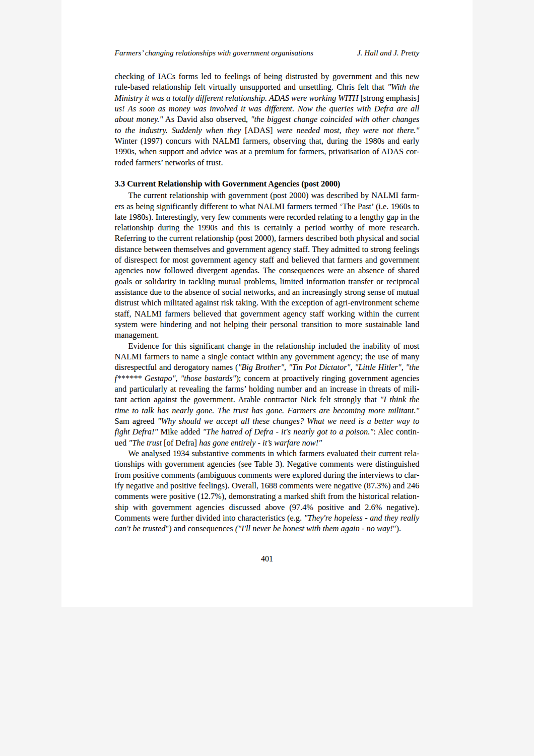Farmers’ changing relationships with government organisations J. Hall and J. Pretty
checking of IACs forms led to feelings of being distrusted by government and this new rule-based relationship felt virtually unsupported and unsettling. Chris felt that "With the Ministry it was a totally different relationship. ADAS were working WITH [strong emphasis] us! As soon as money was involved it was different. Now the queries with Defra are all about money." As David also observed, "the biggest change coincided with other changes to the industry. Suddenly when they [ADAS] were needed most, they were not there." Winter (1997) concurs with NALMI farmers, observing that, during the 1980s and early 1990s, when support and advice was at a premium for farmers, privatisation of ADAS corroded farmers’ networks of trust.
3.3 Current Relationship with Government Agencies (post 2000)
The current relationship with government (post 2000) was described by NALMI farmers as being significantly different to what NALMI farmers termed ‘The Past’ (i.e. 1960s to late 1980s). Interestingly, very few comments were recorded relating to a lengthy gap in the relationship during the 1990s and this is certainly a period worthy of more research. Referring to the current relationship (post 2000), farmers described both physical and social distance between themselves and government agency staff. They admitted to strong feelings of disrespect for most government agency staff and believed that farmers and government agencies now followed divergent agendas. The consequences were an absence of shared goals or solidarity in tackling mutual problems, limited information transfer or reciprocal assistance due to the absence of social networks, and an increasingly strong sense of mutual distrust which militated against risk taking. With the exception of agri-environment scheme staff, NALMI farmers believed that government agency staff working within the current system were hindering and not helping their personal transition to more sustainable land management.
Evidence for this significant change in the relationship included the inability of most NALMI farmers to name a single contact within any government agency; the use of many disrespectful and derogatory names ("Big Brother", "Tin Pot Dictator", "Little Hitler", "the f****** Gestapo", "those bastards"); concern at proactively ringing government agencies and particularly at revealing the farms’ holding number and an increase in threats of militant action against the government. Arable contractor Nick felt strongly that "I think the time to talk has nearly gone. The trust has gone. Farmers are becoming more militant." Sam agreed "Why should we accept all these changes? What we need is a better way to fight Defra!" Mike added "The hatred of Defra - it's nearly got to a poison.": Alec continued "The trust [of Defra] has gone entirely - it’s warfare now!"
We analysed 1934 substantive comments in which farmers evaluated their current relationships with government agencies (see Table 3). Negative comments were distinguished from positive comments (ambiguous comments were explored during the interviews to clarify negative and positive feelings). Overall, 1688 comments were negative (87.3%) and 246 comments were positive (12.7%), demonstrating a marked shift from the historical relationship with government agencies discussed above (97.4% positive and 2.6% negative). Comments were further divided into characteristics (e.g. "They're hopeless - and they really can't be trusted") and consequences ("I'll never be honest with them again - no way!").
401